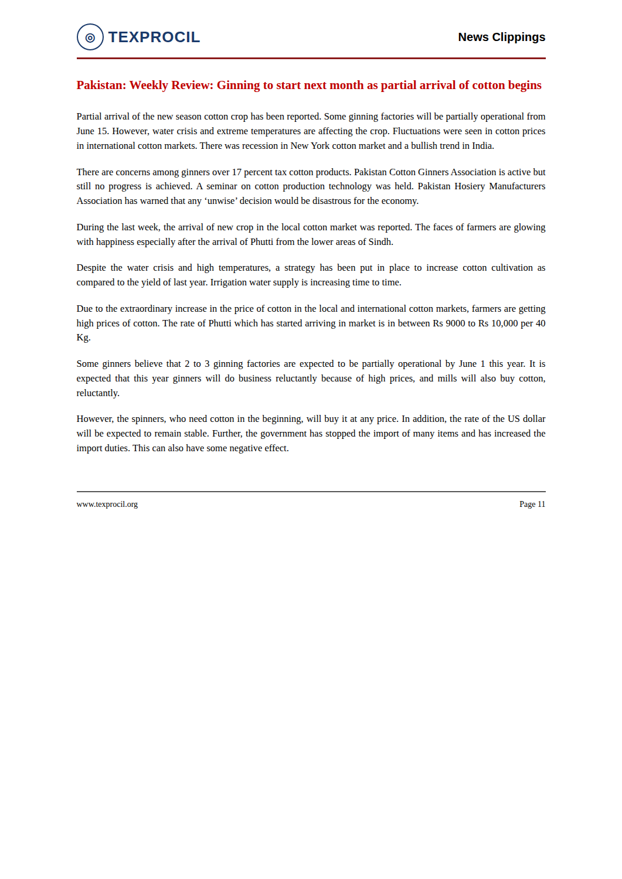◎
TEXPROCIL
News Clippings
Pakistan: Weekly Review: Ginning to start next month as partial arrival of cotton begins
Partial arrival of the new season cotton crop has been reported. Some ginning factories will be partially operational from June 15. However, water crisis and extreme temperatures are affecting the crop. Fluctuations were seen in cotton prices in international cotton markets. There was recession in New York cotton market and a bullish trend in India.
There are concerns among ginners over 17 percent tax cotton products. Pakistan Cotton Ginners Association is active but still no progress is achieved. A seminar on cotton production technology was held. Pakistan Hosiery Manufacturers Association has warned that any ‘unwise’ decision would be disastrous for the economy.
During the last week, the arrival of new crop in the local cotton market was reported. The faces of farmers are glowing with happiness especially after the arrival of Phutti from the lower areas of Sindh.
Despite the water crisis and high temperatures, a strategy has been put in place to increase cotton cultivation as compared to the yield of last year. Irrigation water supply is increasing time to time.
Due to the extraordinary increase in the price of cotton in the local and international cotton markets, farmers are getting high prices of cotton. The rate of Phutti which has started arriving in market is in between Rs 9000 to Rs 10,000 per 40 Kg.
Some ginners believe that 2 to 3 ginning factories are expected to be partially operational by June 1 this year. It is expected that this year ginners will do business reluctantly because of high prices, and mills will also buy cotton, reluctantly.
However, the spinners, who need cotton in the beginning, will buy it at any price. In addition, the rate of the US dollar will be expected to remain stable. Further, the government has stopped the import of many items and has increased the import duties. This can also have some negative effect.
www.texprocil.org
Page 11